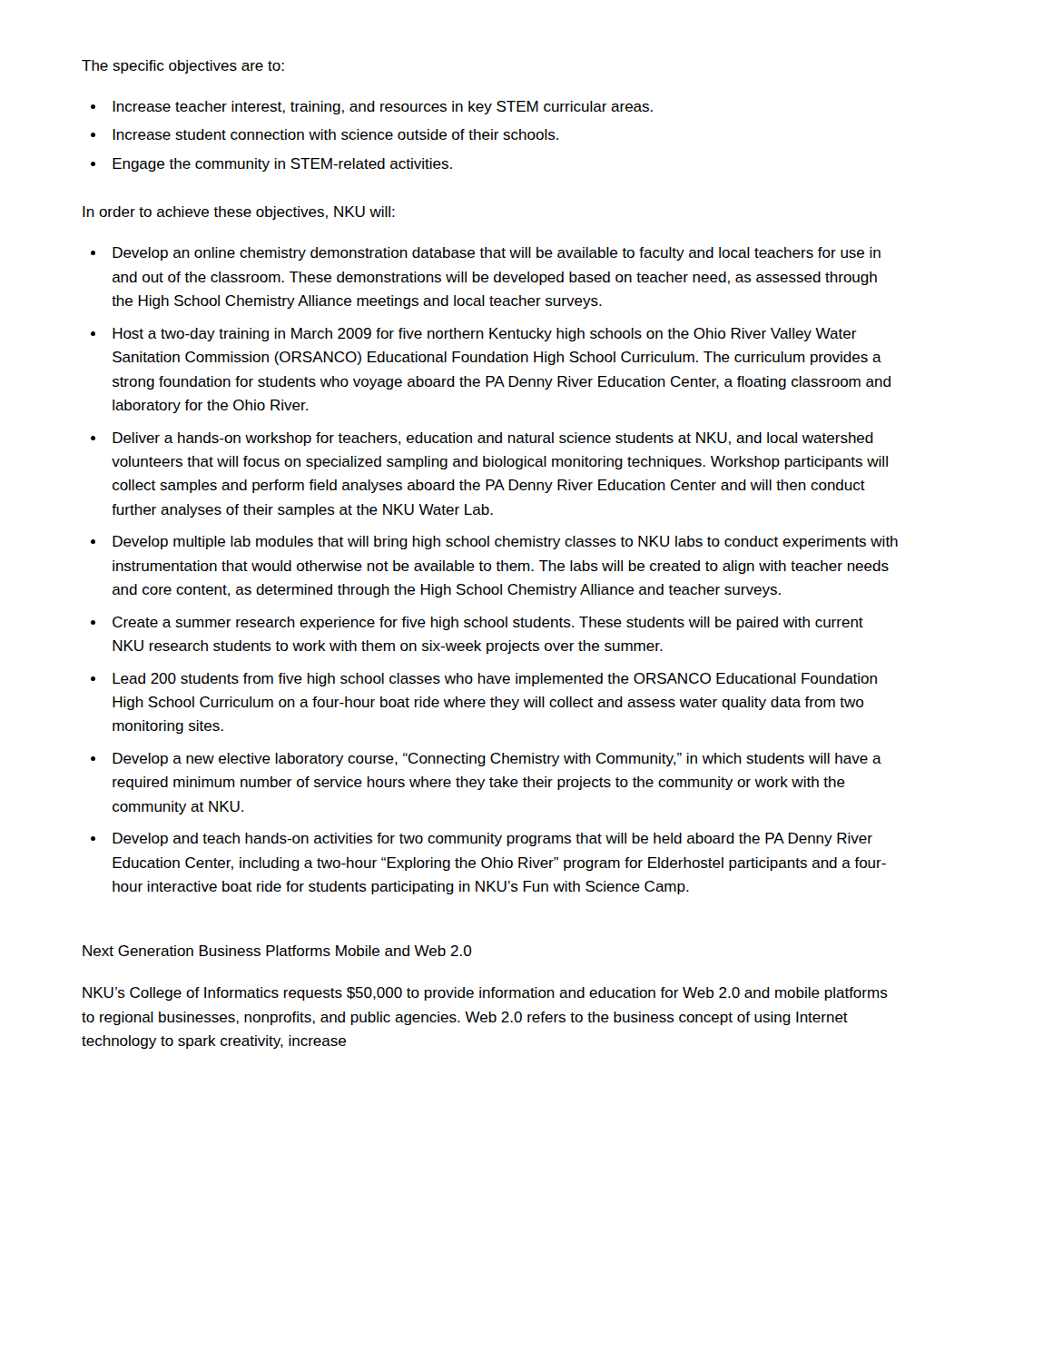The specific objectives are to:
Increase teacher interest, training, and resources in key STEM curricular areas.
Increase student connection with science outside of their schools.
Engage the community in STEM-related activities.
In order to achieve these objectives, NKU will:
Develop an online chemistry demonstration database that will be available to faculty and local teachers for use in and out of the classroom. These demonstrations will be developed based on teacher need, as assessed through the High School Chemistry Alliance meetings and local teacher surveys.
Host a two-day training in March 2009 for five northern Kentucky high schools on the Ohio River Valley Water Sanitation Commission (ORSANCO) Educational Foundation High School Curriculum. The curriculum provides a strong foundation for students who voyage aboard the PA Denny River Education Center, a floating classroom and laboratory for the Ohio River.
Deliver a hands-on workshop for teachers, education and natural science students at NKU, and local watershed volunteers that will focus on specialized sampling and biological monitoring techniques. Workshop participants will collect samples and perform field analyses aboard the PA Denny River Education Center and will then conduct further analyses of their samples at the NKU Water Lab.
Develop multiple lab modules that will bring high school chemistry classes to NKU labs to conduct experiments with instrumentation that would otherwise not be available to them. The labs will be created to align with teacher needs and core content, as determined through the High School Chemistry Alliance and teacher surveys.
Create a summer research experience for five high school students. These students will be paired with current NKU research students to work with them on six-week projects over the summer.
Lead 200 students from five high school classes who have implemented the ORSANCO Educational Foundation High School Curriculum on a four-hour boat ride where they will collect and assess water quality data from two monitoring sites.
Develop a new elective laboratory course, “Connecting Chemistry with Community,” in which students will have a required minimum number of service hours where they take their projects to the community or work with the community at NKU.
Develop and teach hands-on activities for two community programs that will be held aboard the PA Denny River Education Center, including a two-hour “Exploring the Ohio River” program for Elderhostel participants and a four-hour interactive boat ride for students participating in NKU’s Fun with Science Camp.
Next Generation Business Platforms Mobile and Web 2.0
NKU’s College of Informatics requests $50,000 to provide information and education for Web 2.0 and mobile platforms to regional businesses, nonprofits, and public agencies. Web 2.0 refers to the business concept of using Internet technology to spark creativity, increase